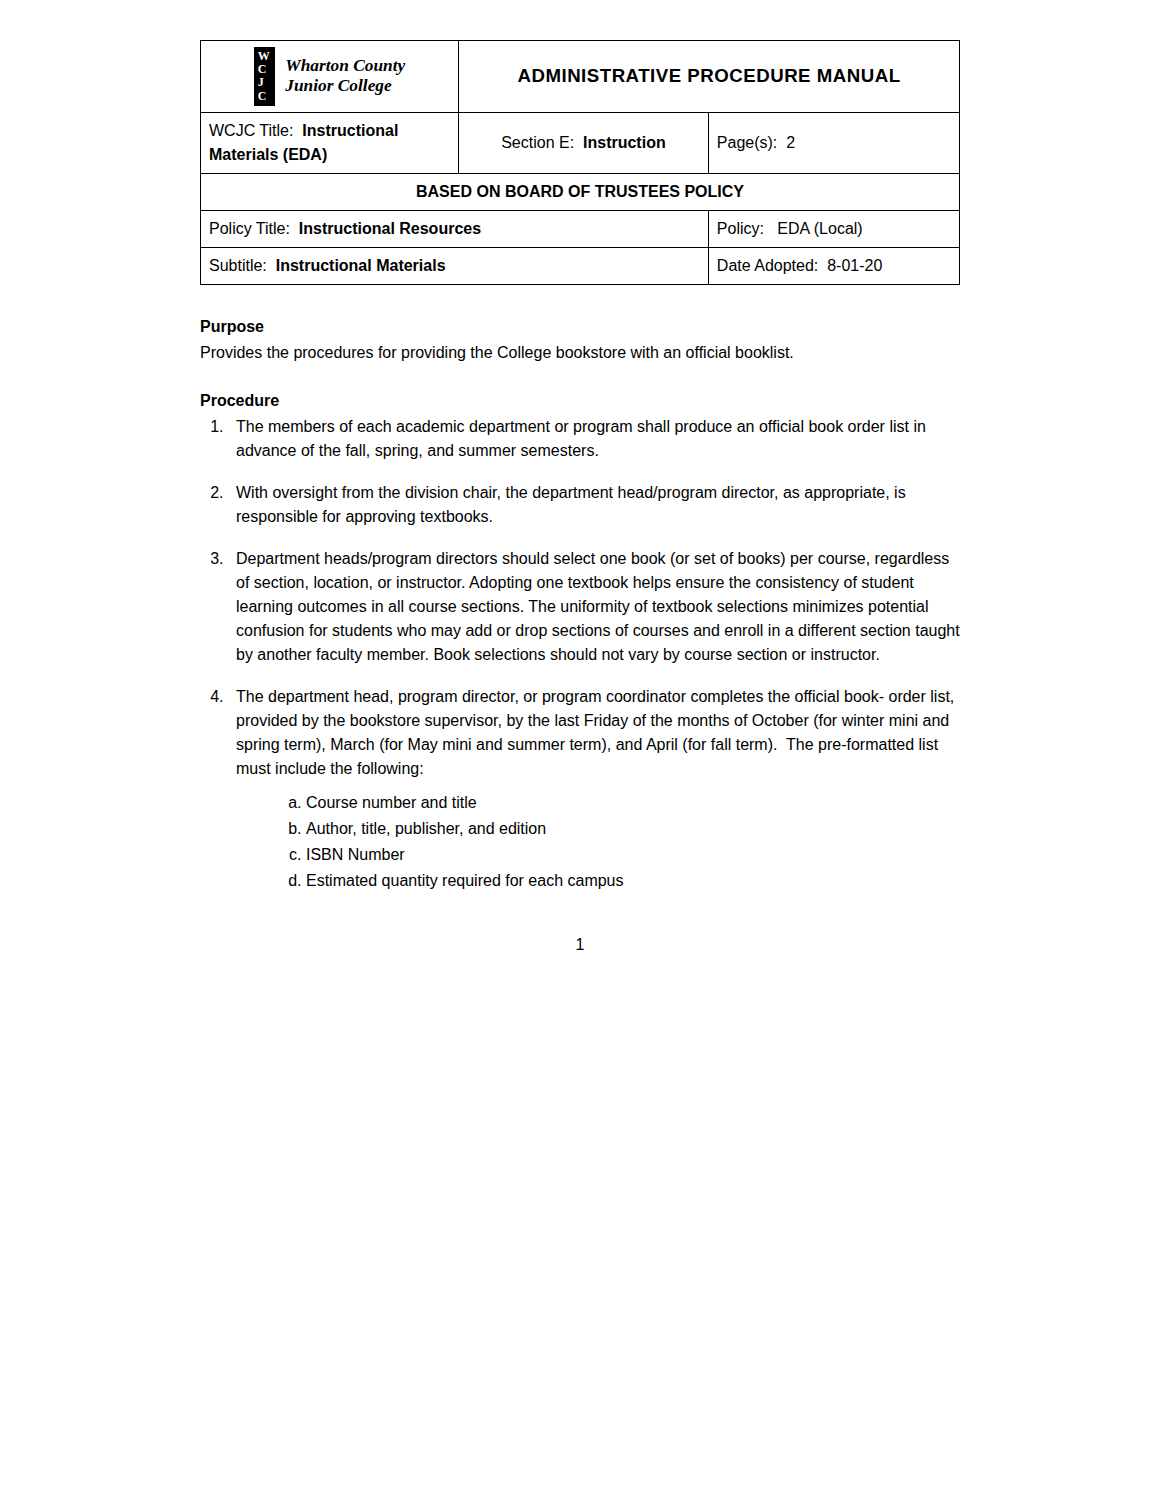| W C J C Wharton County Junior College | ADMINISTRATIVE PROCEDURE MANUAL |
| WCJC Title: Instructional Materials (EDA) | Section E: Instruction | Page(s): 2 |
| BASED ON BOARD OF TRUSTEES POLICY |
| Policy Title: Instructional Resources | Policy: EDA (Local) |
| Subtitle: Instructional Materials | Date Adopted: 8-01-20 |
Purpose
Provides the procedures for providing the College bookstore with an official booklist.
Procedure
The members of each academic department or program shall produce an official book order list in advance of the fall, spring, and summer semesters.
With oversight from the division chair, the department head/program director, as appropriate, is responsible for approving textbooks.
Department heads/program directors should select one book (or set of books) per course, regardless of section, location, or instructor. Adopting one textbook helps ensure the consistency of student learning outcomes in all course sections. The uniformity of textbook selections minimizes potential confusion for students who may add or drop sections of courses and enroll in a different section taught by another faculty member. Book selections should not vary by course section or instructor.
The department head, program director, or program coordinator completes the official book- order list, provided by the bookstore supervisor, by the last Friday of the months of October (for winter mini and spring term), March (for May mini and summer term), and April (for fall term). The pre-formatted list must include the following:
Course number and title
Author, title, publisher, and edition
ISBN Number
Estimated quantity required for each campus
1